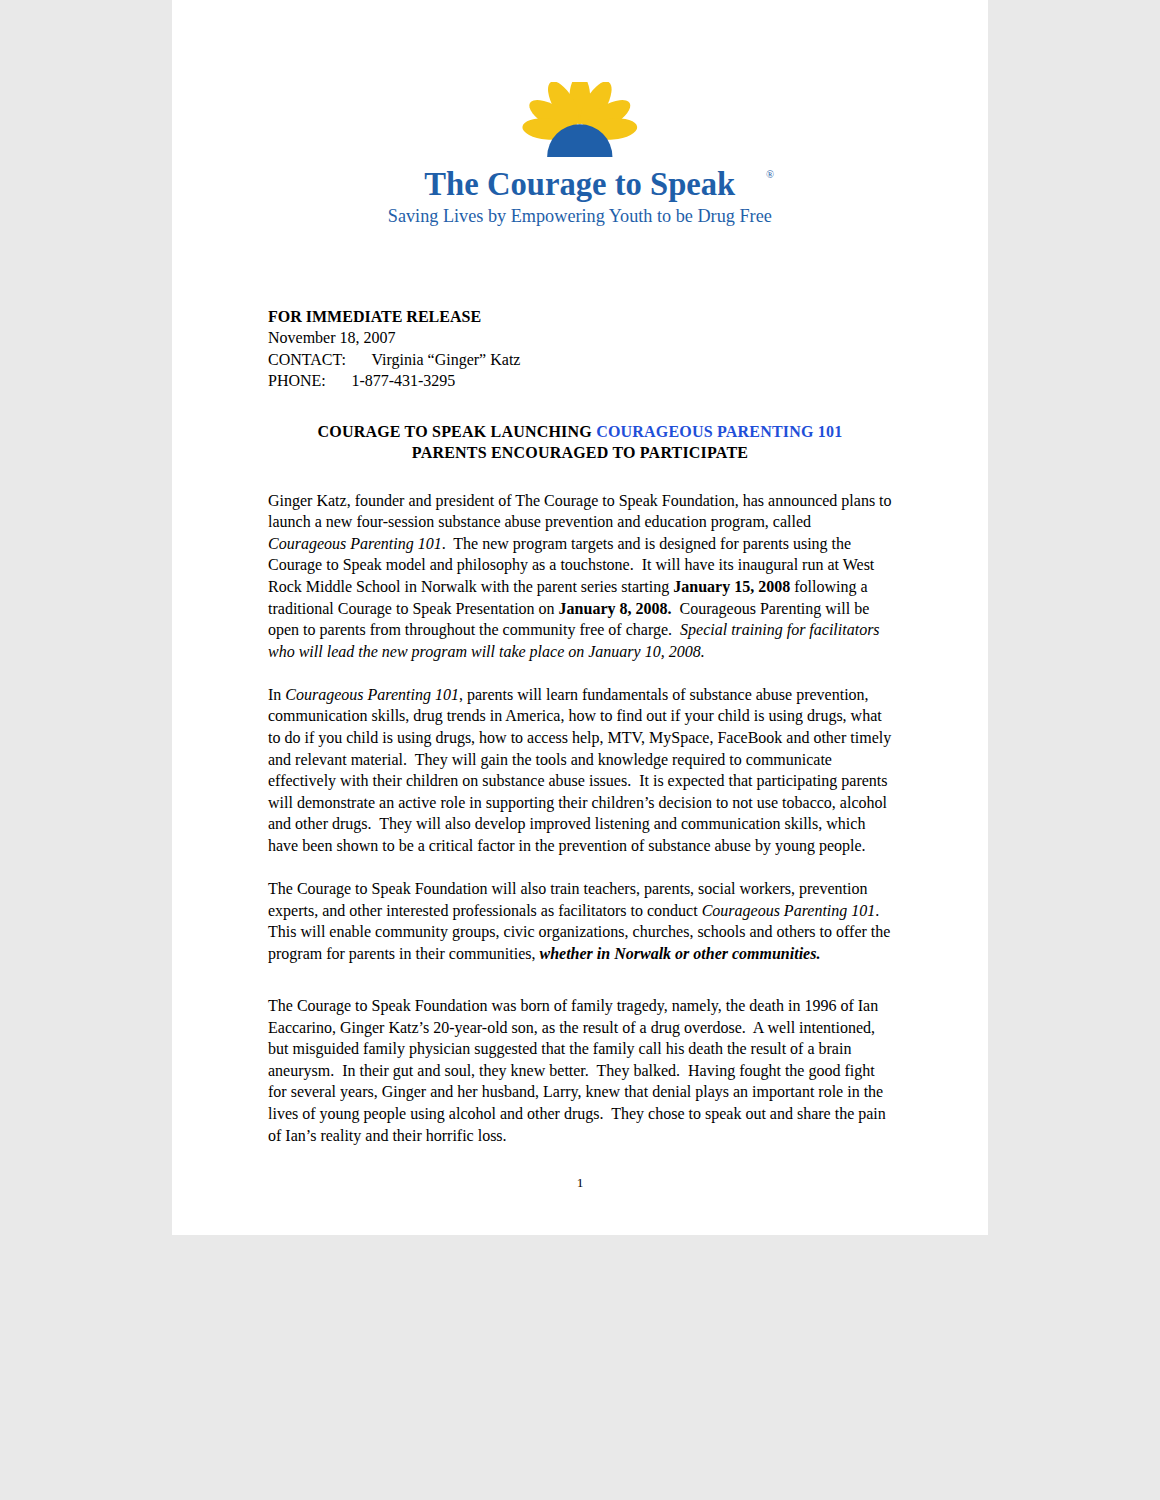The Courage to Speak ® Saving Lives by Empowering Youth to be Drug Free
FOR IMMEDIATE RELEASE
November 18, 2007
CONTACT: Virginia “Ginger” Katz
PHONE: 1-877-431-3295
Courage to Speak Launching Courageous Parenting 101 Parents Encouraged to Participate
Ginger Katz, founder and president of The Courage to Speak Foundation, has announced plans to launch a new four-session substance abuse prevention and education program, called Courageous Parenting 101. The new program targets and is designed for parents using the Courage to Speak model and philosophy as a touchstone. It will have its inaugural run at West Rock Middle School in Norwalk with the parent series starting January 15, 2008 following a traditional Courage to Speak Presentation on January 8, 2008. Courageous Parenting will be open to parents from throughout the community free of charge. Special training for facilitators who will lead the new program will take place on January 10, 2008.
In Courageous Parenting 101, parents will learn fundamentals of substance abuse prevention, communication skills, drug trends in America, how to find out if your child is using drugs, what to do if you child is using drugs, how to access help, MTV, MySpace, FaceBook and other timely and relevant material. They will gain the tools and knowledge required to communicate effectively with their children on substance abuse issues. It is expected that participating parents will demonstrate an active role in supporting their children’s decision to not use tobacco, alcohol and other drugs. They will also develop improved listening and communication skills, which have been shown to be a critical factor in the prevention of substance abuse by young people.
The Courage to Speak Foundation will also train teachers, parents, social workers, prevention experts, and other interested professionals as facilitators to conduct Courageous Parenting 101. This will enable community groups, civic organizations, churches, schools and others to offer the program for parents in their communities, whether in Norwalk or other communities.
The Courage to Speak Foundation was born of family tragedy, namely, the death in 1996 of Ian Eaccarino, Ginger Katz’s 20-year-old son, as the result of a drug overdose. A well intentioned, but misguided family physician suggested that the family call his death the result of a brain aneurysm. In their gut and soul, they knew better. They balked. Having fought the good fight for several years, Ginger and her husband, Larry, knew that denial plays an important role in the lives of young people using alcohol and other drugs. They chose to speak out and share the pain of Ian’s reality and their horrific loss.
1